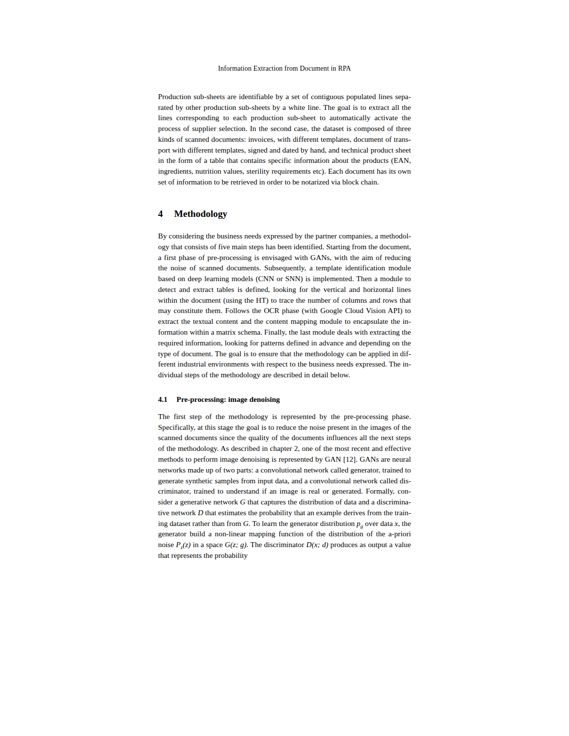Information Extraction from Document in RPA
Production sub-sheets are identifiable by a set of contiguous populated lines separated by other production sub-sheets by a white line. The goal is to extract all the lines corresponding to each production sub-sheet to automatically activate the process of supplier selection. In the second case, the dataset is composed of three kinds of scanned documents: invoices, with different templates, document of transport with different templates, signed and dated by hand, and technical product sheet in the form of a table that contains specific information about the products (EAN, ingredients, nutrition values, sterility requirements etc). Each document has its own set of information to be retrieved in order to be notarized via block chain.
4 Methodology
By considering the business needs expressed by the partner companies, a methodology that consists of five main steps has been identified. Starting from the document, a first phase of pre-processing is envisaged with GANs, with the aim of reducing the noise of scanned documents. Subsequently, a template identification module based on deep learning models (CNN or SNN) is implemented. Then a module to detect and extract tables is defined, looking for the vertical and horizontal lines within the document (using the HT) to trace the number of columns and rows that may constitute them. Follows the OCR phase (with Google Cloud Vision API) to extract the textual content and the content mapping module to encapsulate the information within a matrix schema. Finally, the last module deals with extracting the required information, looking for patterns defined in advance and depending on the type of document. The goal is to ensure that the methodology can be applied in different industrial environments with respect to the business needs expressed. The individual steps of the methodology are described in detail below.
4.1 Pre-processing: image denoising
The first step of the methodology is represented by the pre-processing phase. Specifically, at this stage the goal is to reduce the noise present in the images of the scanned documents since the quality of the documents influences all the next steps of the methodology. As described in chapter 2, one of the most recent and effective methods to perform image denoising is represented by GAN [12]. GANs are neural networks made up of two parts: a convolutional network called generator, trained to generate synthetic samples from input data, and a convolutional network called discriminator, trained to understand if an image is real or generated. Formally, consider a generative network G that captures the distribution of data and a discriminative network D that estimates the probability that an example derives from the training dataset rather than from G. To learn the generator distribution pg over data x, the generator build a non-linear mapping function of the distribution of the a-priori noise Pz(z) in a space G(z; g). The discriminator D(x; d) produces as output a value that represents the probability